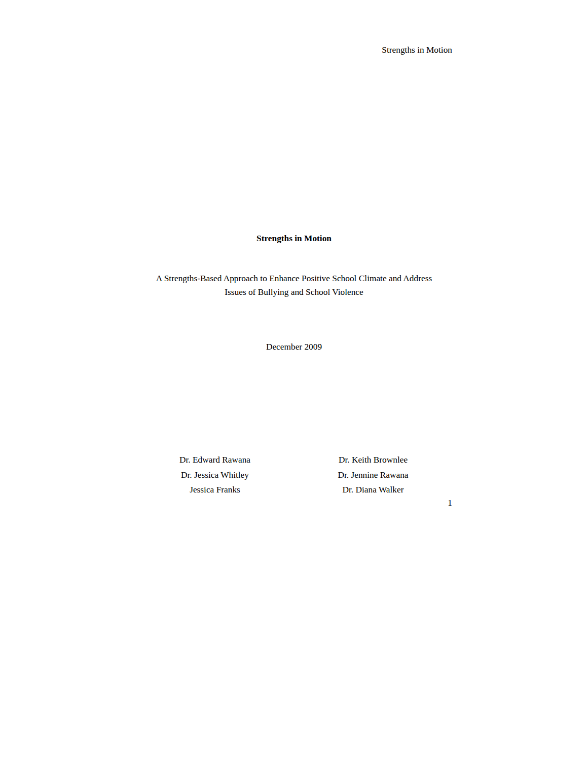Strengths in Motion
Strengths in Motion
A Strengths-Based Approach to Enhance Positive School Climate and Address Issues of Bullying and School Violence
December 2009
| Dr. Edward Rawana | Dr. Keith Brownlee |
| Dr. Jessica Whitley | Dr. Jennine Rawana |
| Jessica Franks | Dr. Diana Walker |
1